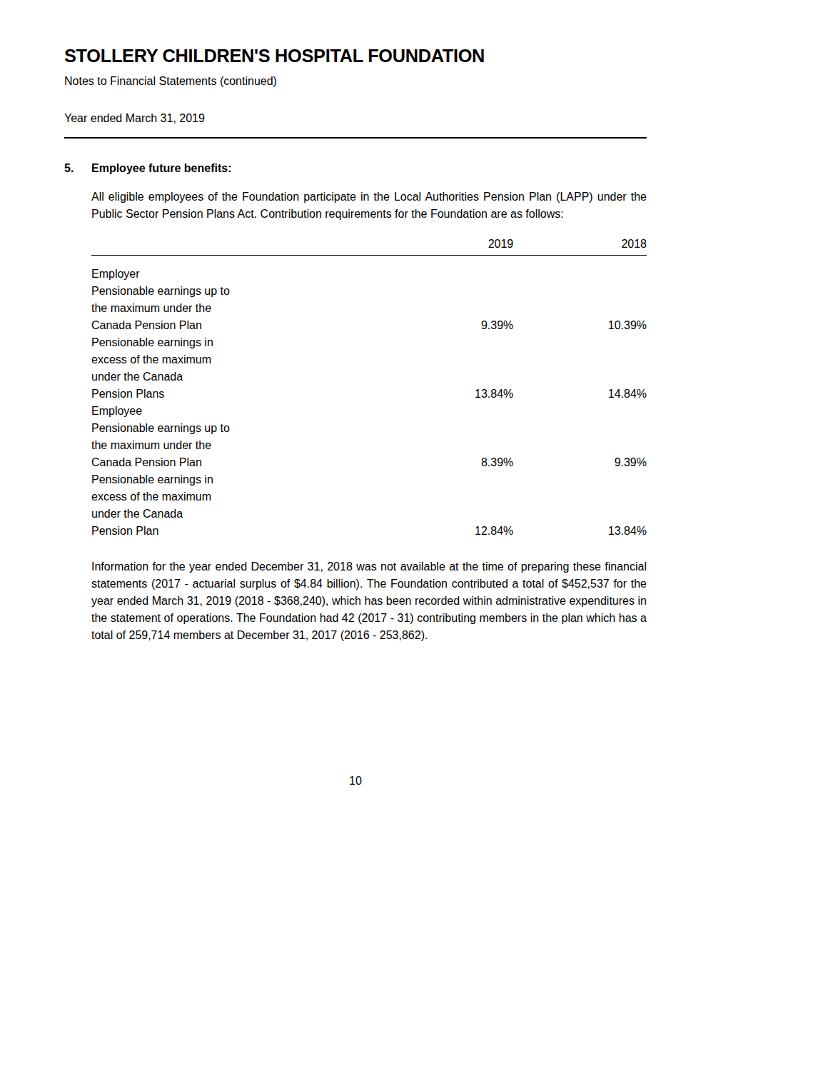STOLLERY CHILDREN'S HOSPITAL FOUNDATION
Notes to Financial Statements (continued)
Year ended March 31, 2019
5.
Employee future benefits:
All eligible employees of the Foundation participate in the Local Authorities Pension Plan (LAPP) under the Public Sector Pension Plans Act. Contribution requirements for the Foundation are as follows:
| | 2019 | 2018 |
| --- | --- | --- |
| Employer | | |
| Pensionable earnings up to | | |
| the maximum under the | | |
| Canada Pension Plan | 9.39% | 10.39% |
| Pensionable earnings in | | |
| excess of the maximum | | |
| under the Canada | | |
| Pension Plans | 13.84% | 14.84% |
| Employee | | |
| Pensionable earnings up to | | |
| the maximum under the | | |
| Canada Pension Plan | 8.39% | 9.39% |
| Pensionable earnings in | | |
| excess of the maximum | | |
| under the Canada | | |
| Pension Plan | 12.84% | 13.84% |
Information for the year ended December 31, 2018 was not available at the time of preparing these financial statements (2017 - actuarial surplus of $4.84 billion). The Foundation contributed a total of $452,537 for the year ended March 31, 2019 (2018 - $368,240), which has been recorded within administrative expenditures in the statement of operations. The Foundation had 42 (2017 - 31) contributing members in the plan which has a total of 259,714 members at December 31, 2017 (2016 - 253,862).
10